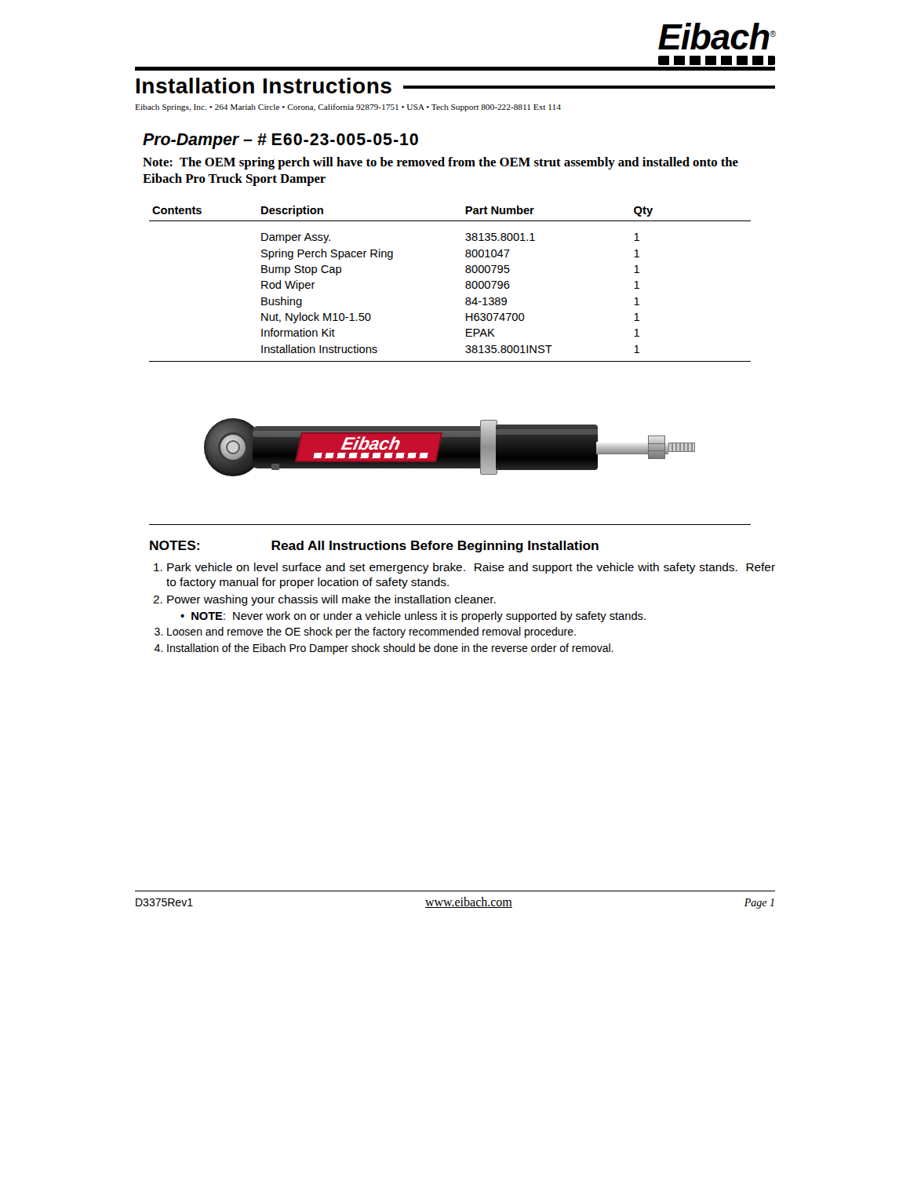Eibach®
Installation Instructions
Eibach Springs, Inc. • 264 Mariah Circle • Corona, California 92879-1751 • USA • Tech Support 800-222-8811 Ext 114
Pro-Damper – # E60-23-005-05-10
Note: The OEM spring perch will have to be removed from the OEM strut assembly and installed onto the Eibach Pro Truck Sport Damper
| Contents | Description | Part Number | Qty |
| --- | --- | --- | --- |
| | Damper Assy. | 38135.8001.1 | 1 |
| | Spring Perch Spacer Ring | 8001047 | 1 |
| | Bump Stop Cap | 8000795 | 1 |
| | Rod Wiper | 8000796 | 1 |
| | Bushing | 84-1389 | 1 |
| | Nut, Nylock M10-1.50 | H63074700 | 1 |
| | Information Kit | EPAK | 1 |
| | Installation Instructions | 38135.8001INST | 1 |
Eibach
NOTES: Read All Instructions Before Beginning Installation
Park vehicle on level surface and set emergency brake. Raise and support the vehicle with safety stands. Refer to factory manual for proper location of safety stands.
Power washing your chassis will make the installation cleaner.
NOTE: Never work on or under a vehicle unless it is properly supported by safety stands.
Loosen and remove the OE shock per the factory recommended removal procedure.
Installation of the Eibach Pro Damper shock should be done in the reverse order of removal.
D3375Rev1
www.eibach.com
Page 1